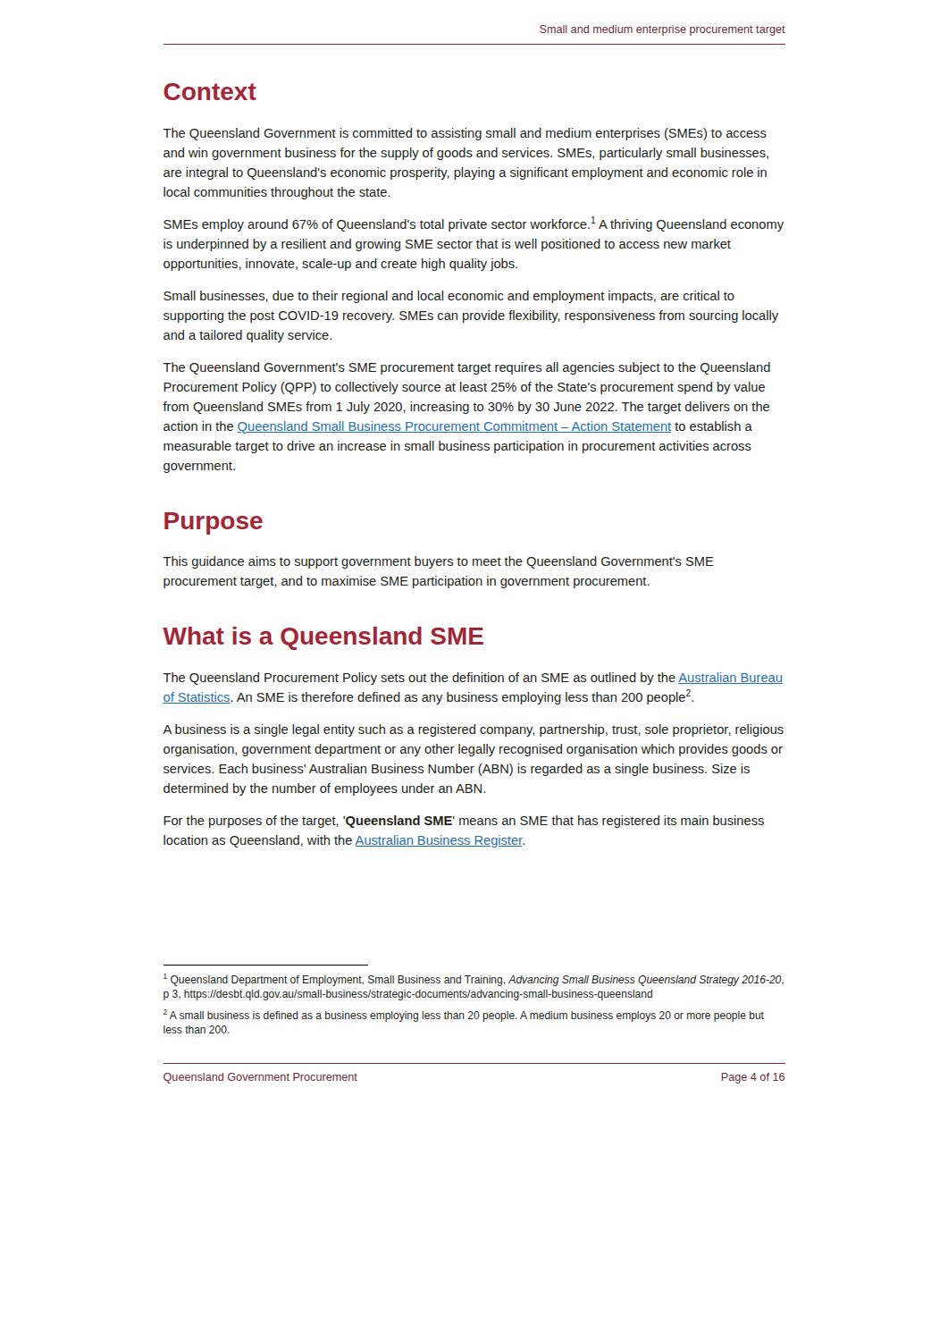Small and medium enterprise procurement target
Context
The Queensland Government is committed to assisting small and medium enterprises (SMEs) to access and win government business for the supply of goods and services. SMEs, particularly small businesses, are integral to Queensland's economic prosperity, playing a significant employment and economic role in local communities throughout the state.
SMEs employ around 67% of Queensland's total private sector workforce.1 A thriving Queensland economy is underpinned by a resilient and growing SME sector that is well positioned to access new market opportunities, innovate, scale-up and create high quality jobs.
Small businesses, due to their regional and local economic and employment impacts, are critical to supporting the post COVID-19 recovery. SMEs can provide flexibility, responsiveness from sourcing locally and a tailored quality service.
The Queensland Government's SME procurement target requires all agencies subject to the Queensland Procurement Policy (QPP) to collectively source at least 25% of the State's procurement spend by value from Queensland SMEs from 1 July 2020, increasing to 30% by 30 June 2022. The target delivers on the action in the Queensland Small Business Procurement Commitment – Action Statement to establish a measurable target to drive an increase in small business participation in procurement activities across government.
Purpose
This guidance aims to support government buyers to meet the Queensland Government's SME procurement target, and to maximise SME participation in government procurement.
What is a Queensland SME
The Queensland Procurement Policy sets out the definition of an SME as outlined by the Australian Bureau of Statistics. An SME is therefore defined as any business employing less than 200 people2.
A business is a single legal entity such as a registered company, partnership, trust, sole proprietor, religious organisation, government department or any other legally recognised organisation which provides goods or services. Each business' Australian Business Number (ABN) is regarded as a single business. Size is determined by the number of employees under an ABN.
For the purposes of the target, 'Queensland SME' means an SME that has registered its main business location as Queensland, with the Australian Business Register.
1 Queensland Department of Employment, Small Business and Training, Advancing Small Business Queensland Strategy 2016-20, p 3, https://desbt.qld.gov.au/small-business/strategic-documents/advancing-small-business-queensland
2 A small business is defined as a business employing less than 20 people. A medium business employs 20 or more people but less than 200.
Queensland Government Procurement Page 4 of 16